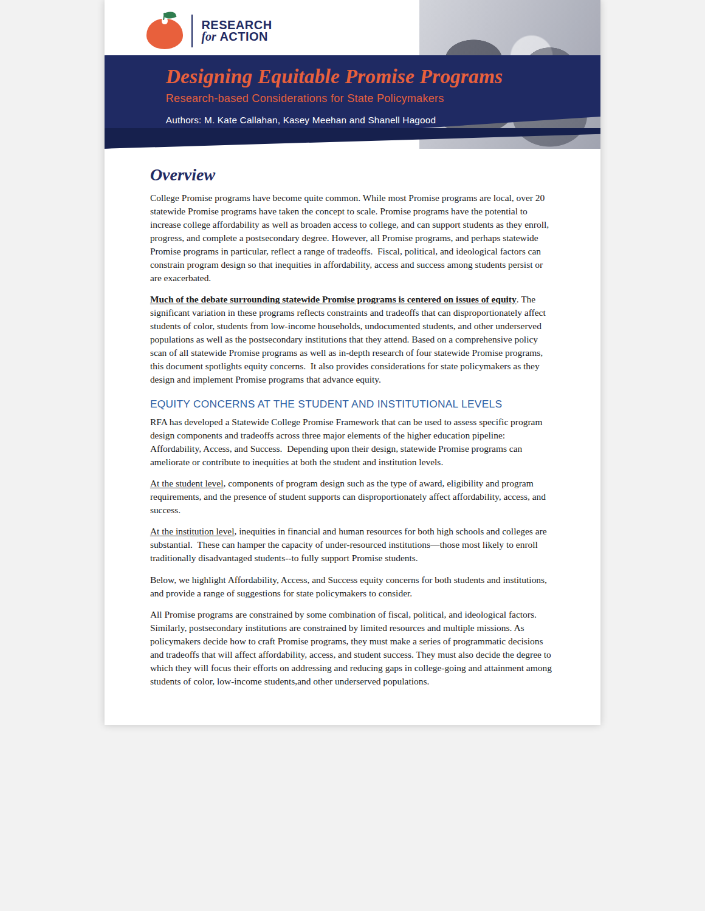RESEARCH for ACTION
Designing Equitable Promise Programs
Research-based Considerations for State Policymakers
Authors: M. Kate Callahan, Kasey Meehan and Shanell Hagood
Overview
College Promise programs have become quite common. While most Promise programs are local, over 20 statewide Promise programs have taken the concept to scale. Promise programs have the potential to increase college affordability as well as broaden access to college, and can support students as they enroll, progress, and complete a postsecondary degree. However, all Promise programs, and perhaps statewide Promise programs in particular, reflect a range of tradeoffs. Fiscal, political, and ideological factors can constrain program design so that inequities in affordability, access and success among students persist or are exacerbated.
Much of the debate surrounding statewide Promise programs is centered on issues of equity. The significant variation in these programs reflects constraints and tradeoffs that can disproportionately affect students of color, students from low-income households, undocumented students, and other underserved populations as well as the postsecondary institutions that they attend. Based on a comprehensive policy scan of all statewide Promise programs as well as in-depth research of four statewide Promise programs, this document spotlights equity concerns. It also provides considerations for state policymakers as they design and implement Promise programs that advance equity.
Equity Concerns at the Student and Institutional Levels
RFA has developed a Statewide College Promise Framework that can be used to assess specific program design components and tradeoffs across three major elements of the higher education pipeline: Affordability, Access, and Success. Depending upon their design, statewide Promise programs can ameliorate or contribute to inequities at both the student and institution levels.
At the student level, components of program design such as the type of award, eligibility and program requirements, and the presence of student supports can disproportionately affect affordability, access, and success.
At the institution level, inequities in financial and human resources for both high schools and colleges are substantial. These can hamper the capacity of under-resourced institutions—those most likely to enroll traditionally disadvantaged students--to fully support Promise students.
Below, we highlight Affordability, Access, and Success equity concerns for both students and institutions, and provide a range of suggestions for state policymakers to consider.
All Promise programs are constrained by some combination of fiscal, political, and ideological factors. Similarly, postsecondary institutions are constrained by limited resources and multiple missions. As policymakers decide how to craft Promise programs, they must make a series of programmatic decisions and tradeoffs that will affect affordability, access, and student success. They must also decide the degree to which they will focus their efforts on addressing and reducing gaps in college-going and attainment among students of color, low-income students,and other underserved populations.